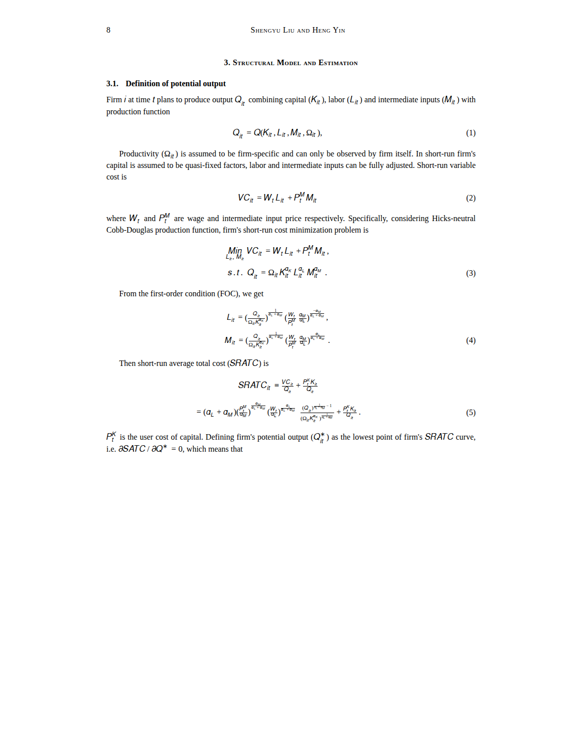8 Shengyu Liu and Heng Yin
3. Structural Model and Estimation
3.1. Definition of potential output
Firm i at time t plans to produce output Qit combining capital (Kit), labor (Lit) and intermediate inputs (Mit) with production function
Qit = Q(Kit, Lit, Mit, Ωit), (1)
Productivity (Ωit) is assumed to be firm-specific and can only be observed by firm itself. In short-run firm's capital is assumed to be quasi-fixed factors, labor and intermediate inputs can be fully adjusted. Short-run variable cost is
VCit = WtLit + PtMMit (2)
where Wt and PtM are wage and intermediate input price respectively. Specifically, considering Hicks-neutral Cobb-Douglas production function, firm's short-run cost minimization problem is
Min Lit,Mit VCit = WtLit + PtMMit,
s.t. Qit = Ωit KitαK LitαL MitαM. (3)
From the first-order condition (FOC), we get
Lit = ( Qit ΩitKitαK ) 1αL+αM ( WtPtM αMαL ) −αMαL+αM ,
Mit = ( Qit ΩitKitαK ) 1αL+αM ( WtPtM αMαL ) αLαL+αM . (4)
Then short-run average total cost (SRATC) is
SRATCit ≡ VCitQit + PtKKitQit
= (αL+αM) (PtMαM) αMαL+αM (WtαL) αLαL+αM (Qit)1αL+αM−1 (ΩitKitαK)1αL+αM + PtKKitQit . (5)
PtK is the user cost of capital. Defining firm's potential output (Qit∗) as the lowest point of firm's SRATC curve, i.e. ∂SATC/∂Q∗=0, which means that